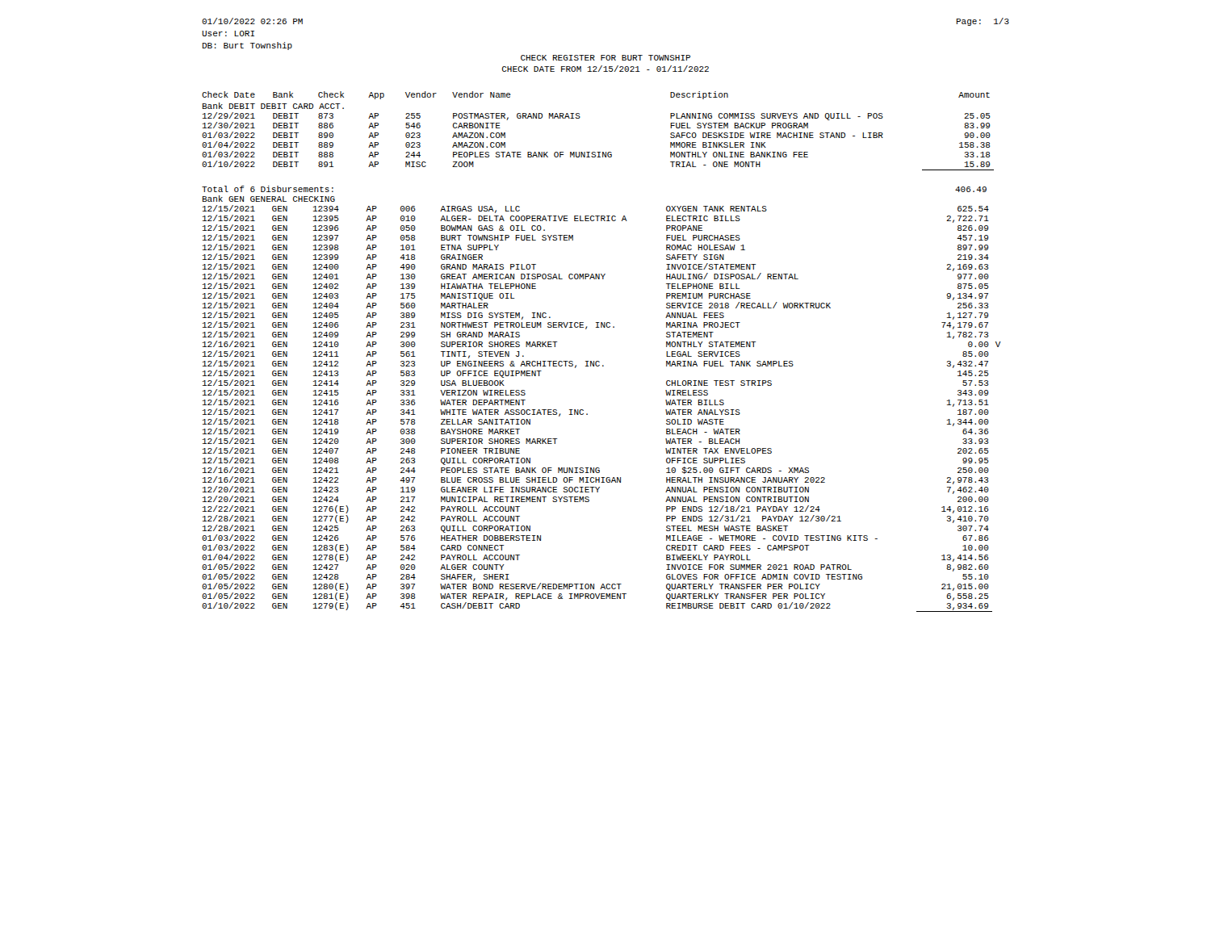01/10/2022 02:26 PM
User: LORI
DB: Burt Township
Page: 1/3
CHECK REGISTER FOR BURT TOWNSHIP
CHECK DATE FROM 12/15/2021 - 01/11/2022
| Check Date | Bank | Check | App | Vendor | Vendor Name | Description | Amount | |
| --- | --- | --- | --- | --- | --- | --- | --- | --- |
| Bank DEBIT DEBIT CARD ACCT. |
| 12/29/2021 | DEBIT | 873 | AP | 255 | POSTMASTER, GRAND MARAIS | PLANNING COMMISS SURVEYS AND QUILL - POS | 25.05 | |
| 12/30/2021 | DEBIT | 886 | AP | 546 | CARBONITE | FUEL SYSTEM BACKUP PROGRAM | 83.99 | |
| 01/03/2022 | DEBIT | 890 | AP | 023 | AMAZON.COM | SAFCO DESKSIDE WIRE MACHINE STAND - LIBR | 90.00 | |
| 01/04/2022 | DEBIT | 889 | AP | 023 | AMAZON.COM | MMORE BINKSLER INK | 158.38 | |
| 01/03/2022 | DEBIT | 888 | AP | 244 | PEOPLES STATE BANK OF MUNISING | MONTHLY ONLINE BANKING FEE | 33.18 | |
| 01/10/2022 | DEBIT | 891 | AP | MISC | ZOOM | TRIAL - ONE MONTH | 15.89 | |
| Total of 6 Disbursements: | 406.49 | |
| Bank GEN GENERAL CHECKING |
| 12/15/2021 | GEN | 12394 | AP | 006 | AIRGAS USA, LLC | OXYGEN TANK RENTALS | 625.54 | |
| 12/15/2021 | GEN | 12395 | AP | 010 | ALGER- DELTA COOPERATIVE ELECTRIC A | ELECTRIC BILLS | 2,722.71 | |
| 12/15/2021 | GEN | 12396 | AP | 050 | BOWMAN GAS & OIL CO. | PROPANE | 826.09 | |
| 12/15/2021 | GEN | 12397 | AP | 058 | BURT TOWNSHIP FUEL SYSTEM | FUEL PURCHASES | 457.19 | |
| 12/15/2021 | GEN | 12398 | AP | 101 | ETNA SUPPLY | ROMAC HOLESAW 1 | 897.99 | |
| 12/15/2021 | GEN | 12399 | AP | 418 | GRAINGER | SAFETY SIGN | 219.34 | |
| 12/15/2021 | GEN | 12400 | AP | 490 | GRAND MARAIS PILOT | INVOICE/STATEMENT | 2,169.63 | |
| 12/15/2021 | GEN | 12401 | AP | 130 | GREAT AMERICAN DISPOSAL COMPANY | HAULING/ DISPOSAL/ RENTAL | 977.00 | |
| 12/15/2021 | GEN | 12402 | AP | 139 | HIAWATHA TELEPHONE | TELEPHONE BILL | 875.05 | |
| 12/15/2021 | GEN | 12403 | AP | 175 | MANISTIQUE OIL | PREMIUM PURCHASE | 9,134.97 | |
| 12/15/2021 | GEN | 12404 | AP | 560 | MARTHALER | SERVICE 2018 /RECALL/ WORKTRUCK | 256.33 | |
| 12/15/2021 | GEN | 12405 | AP | 389 | MISS DIG SYSTEM, INC. | ANNUAL FEES | 1,127.79 | |
| 12/15/2021 | GEN | 12406 | AP | 231 | NORTHWEST PETROLEUM SERVICE, INC. | MARINA PROJECT | 74,179.67 | |
| 12/15/2021 | GEN | 12409 | AP | 299 | SH GRAND MARAIS | STATEMENT | 1,782.73 | |
| 12/16/2021 | GEN | 12410 | AP | 300 | SUPERIOR SHORES MARKET | MONTHLY STATEMENT | 0.00 | V |
| 12/15/2021 | GEN | 12411 | AP | 561 | TINTI, STEVEN J. | LEGAL SERVICES | 85.00 | |
| 12/15/2021 | GEN | 12412 | AP | 323 | UP ENGINEERS & ARCHITECTS, INC. | MARINA FUEL TANK SAMPLES | 3,432.47 | |
| 12/15/2021 | GEN | 12413 | AP | 583 | UP OFFICE EQUIPMENT | | 145.25 | |
| 12/15/2021 | GEN | 12414 | AP | 329 | USA BLUEBOOK | CHLORINE TEST STRIPS | 57.53 | |
| 12/15/2021 | GEN | 12415 | AP | 331 | VERIZON WIRELESS | WIRELESS | 343.09 | |
| 12/15/2021 | GEN | 12416 | AP | 336 | WATER DEPARTMENT | WATER BILLS | 1,713.51 | |
| 12/15/2021 | GEN | 12417 | AP | 341 | WHITE WATER ASSOCIATES, INC. | WATER ANALYSIS | 187.00 | |
| 12/15/2021 | GEN | 12418 | AP | 578 | ZELLAR SANITATION | SOLID WASTE | 1,344.00 | |
| 12/15/2021 | GEN | 12419 | AP | 038 | BAYSHORE MARKET | BLEACH - WATER | 64.36 | |
| 12/15/2021 | GEN | 12420 | AP | 300 | SUPERIOR SHORES MARKET | WATER - BLEACH | 33.93 | |
| 12/15/2021 | GEN | 12407 | AP | 248 | PIONEER TRIBUNE | WINTER TAX ENVELOPES | 202.65 | |
| 12/15/2021 | GEN | 12408 | AP | 263 | QUILL CORPORATION | OFFICE SUPPLIES | 99.95 | |
| 12/16/2021 | GEN | 12421 | AP | 244 | PEOPLES STATE BANK OF MUNISING | 10 $25.00 GIFT CARDS - XMAS | 250.00 | |
| 12/16/2021 | GEN | 12422 | AP | 497 | BLUE CROSS BLUE SHIELD OF MICHIGAN | HERALTH INSURANCE JANUARY 2022 | 2,978.43 | |
| 12/20/2021 | GEN | 12423 | AP | 119 | GLEANER LIFE INSURANCE SOCIETY | ANNUAL PENSION CONTRIBUTION | 7,462.40 | |
| 12/20/2021 | GEN | 12424 | AP | 217 | MUNICIPAL RETIREMENT SYSTEMS | ANNUAL PENSION CONTRIBUTION | 200.00 | |
| 12/22/2021 | GEN | 1276(E) | AP | 242 | PAYROLL ACCOUNT | PP ENDS 12/18/21 PAYDAY 12/24 | 14,012.16 | |
| 12/28/2021 | GEN | 1277(E) | AP | 242 | PAYROLL ACCOUNT | PP ENDS 12/31/21 PAYDAY 12/30/21 | 3,410.70 | |
| 12/28/2021 | GEN | 12425 | AP | 263 | QUILL CORPORATION | STEEL MESH WASTE BASKET | 307.74 | |
| 01/03/2022 | GEN | 12426 | AP | 576 | HEATHER DOBBERSTEIN | MILEAGE - WETMORE - COVID TESTING KITS - | 67.86 | |
| 01/03/2022 | GEN | 1283(E) | AP | 584 | CARD CONNECT | CREDIT CARD FEES - CAMPSPOT | 10.00 | |
| 01/04/2022 | GEN | 1278(E) | AP | 242 | PAYROLL ACCOUNT | BIWEEKLY PAYROLL | 13,414.56 | |
| 01/05/2022 | GEN | 12427 | AP | 020 | ALGER COUNTY | INVOICE FOR SUMMER 2021 ROAD PATROL | 8,982.60 | |
| 01/05/2022 | GEN | 12428 | AP | 284 | SHAFER, SHERI | GLOVES FOR OFFICE ADMIN COVID TESTING | 55.10 | |
| 01/05/2022 | GEN | 1280(E) | AP | 397 | WATER BOND RESERVE/REDEMPTION ACCT | QUARTERLY TRANSFER PER POLICY | 21,015.00 | |
| 01/05/2022 | GEN | 1281(E) | AP | 398 | WATER REPAIR, REPLACE & IMPROVEMENT | QUARTERLKY TRANSFER PER POLICY | 6,558.25 | |
| 01/10/2022 | GEN | 1279(E) | AP | 451 | CASH/DEBIT CARD | REIMBURSE DEBIT CARD 01/10/2022 | 3,934.69 | |